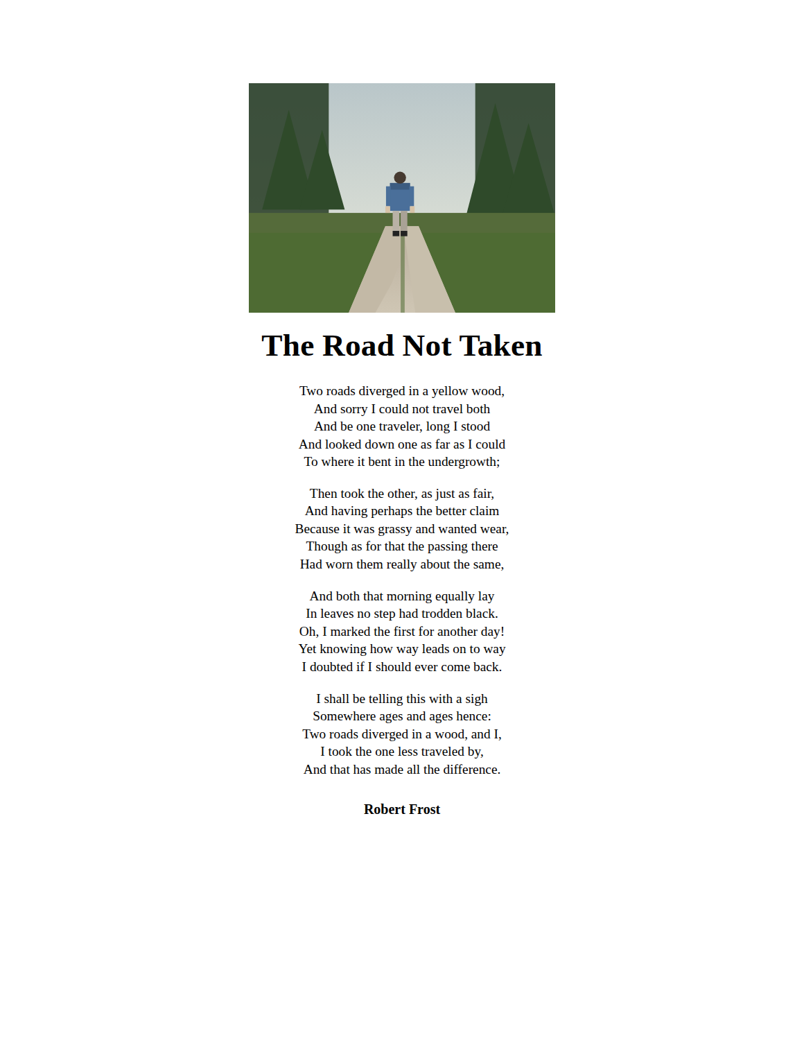The Road Not Taken
Two roads diverged in a yellow wood,
And sorry I could not travel both
And be one traveler, long I stood
And looked down one as far as I could
To where it bent in the undergrowth;
Then took the other, as just as fair,
And having perhaps the better claim
Because it was grassy and wanted wear,
Though as for that the passing there
Had worn them really about the same,
And both that morning equally lay
In leaves no step had trodden black.
Oh, I marked the first for another day!
Yet knowing how way leads on to way
I doubted if I should ever come back.
I shall be telling this with a sigh
Somewhere ages and ages hence:
Two roads diverged in a wood, and I,
I took the one less traveled by,
And that has made all the difference.
Robert Frost